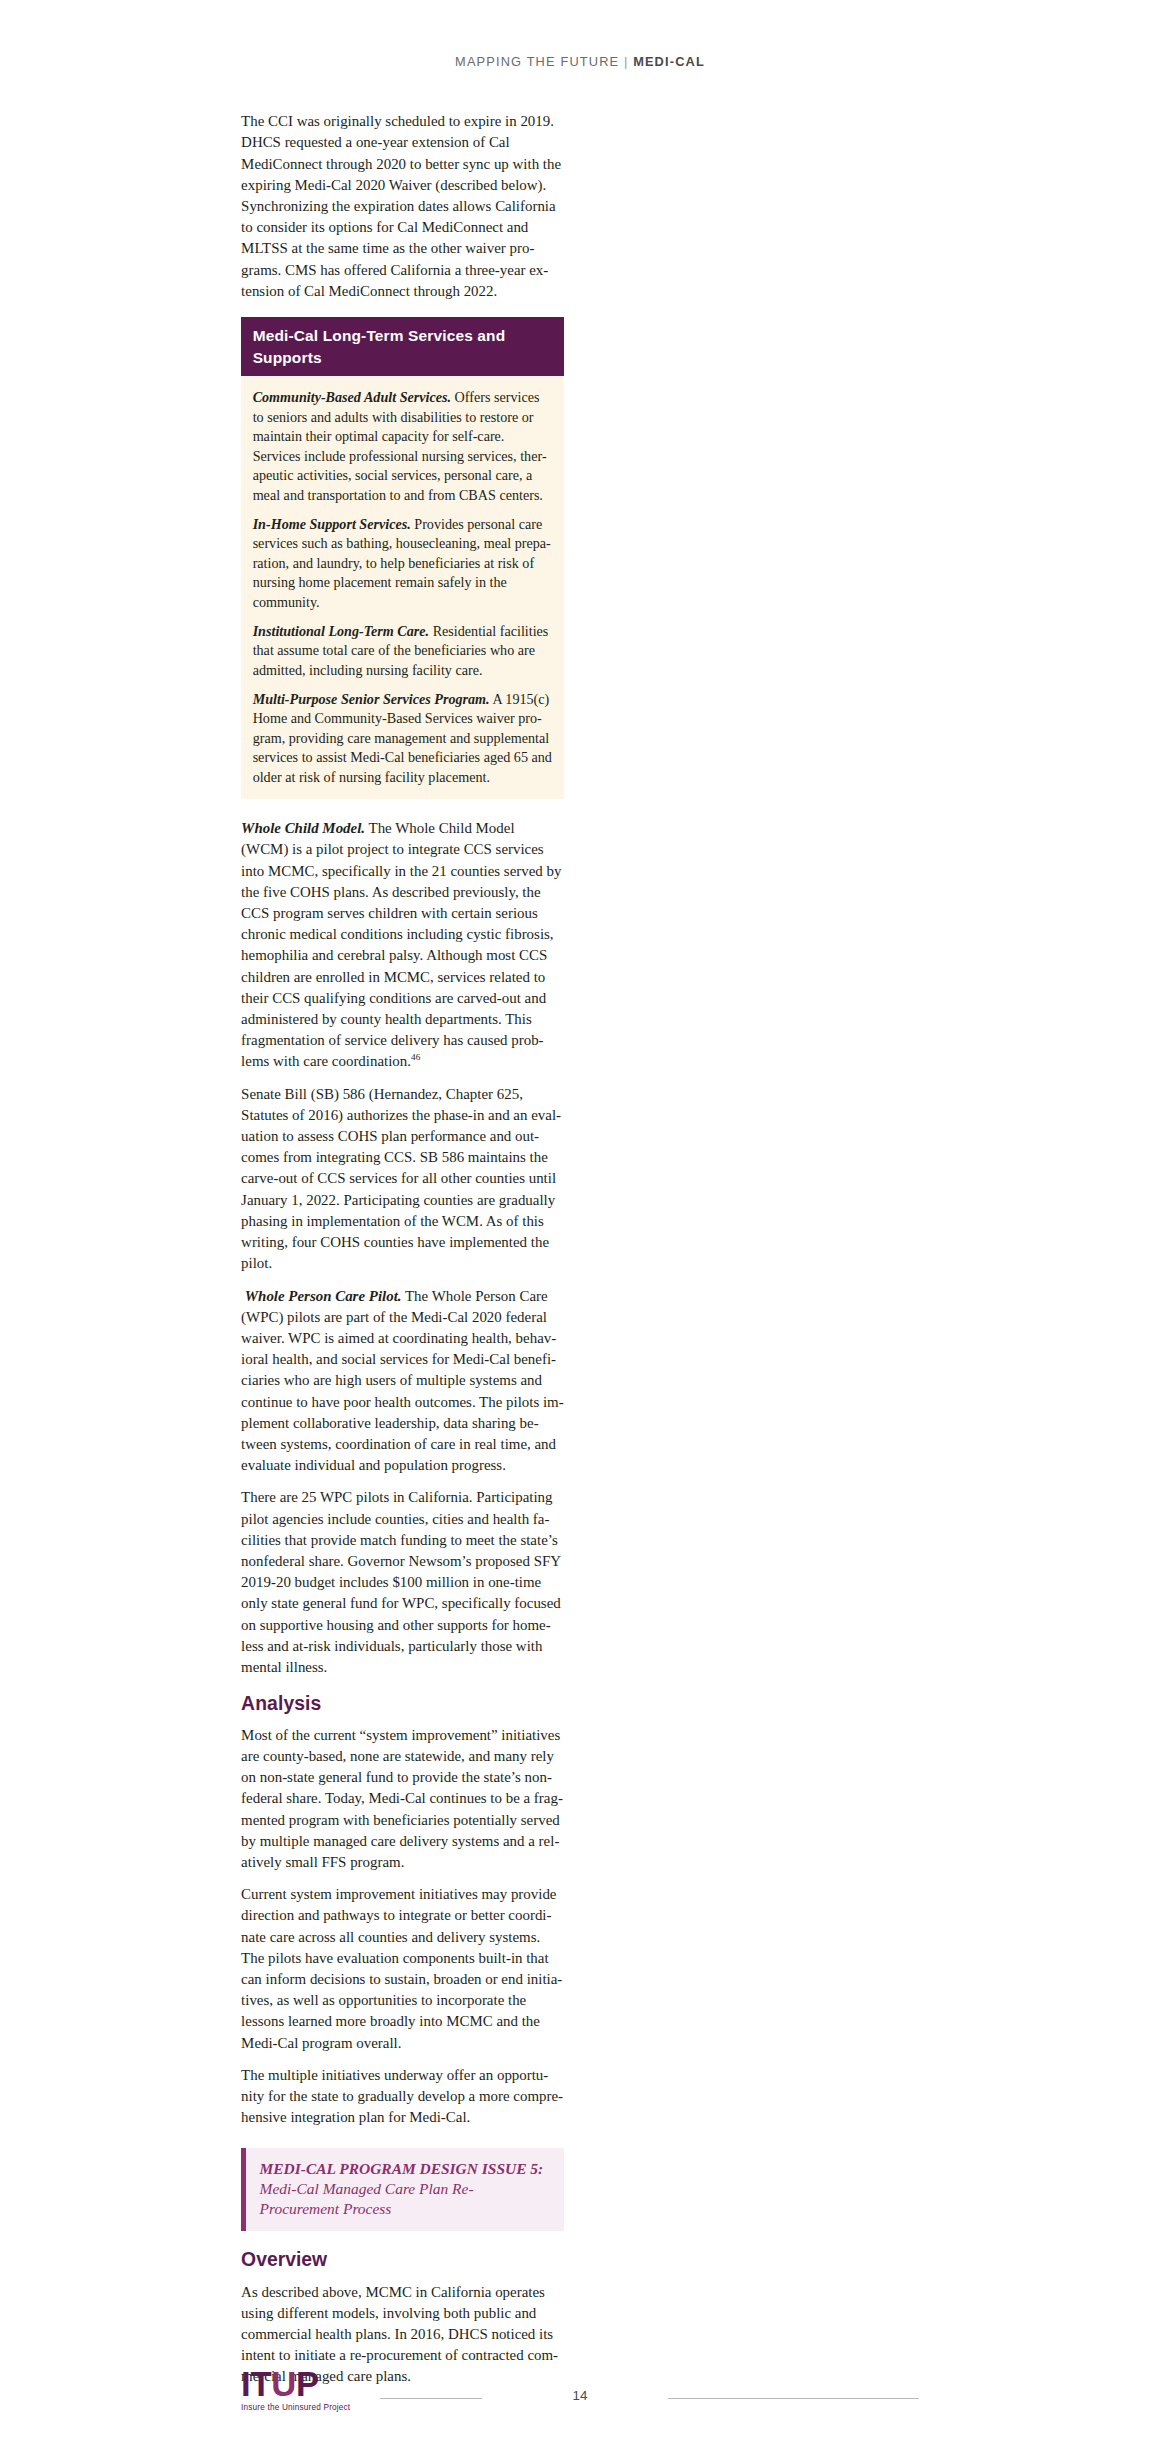MAPPING THE FUTURE | MEDI-CAL
The CCI was originally scheduled to expire in 2019. DHCS requested a one-year extension of Cal MediConnect through 2020 to better sync up with the expiring Medi-Cal 2020 Waiver (described below). Synchronizing the expiration dates allows California to consider its options for Cal MediConnect and MLTSS at the same time as the other waiver programs. CMS has offered California a three-year extension of Cal MediConnect through 2022.
Medi-Cal Long-Term Services and Supports
Community-Based Adult Services. Offers services to seniors and adults with disabilities to restore or maintain their optimal capacity for self-care. Services include professional nursing services, therapeutic activities, social services, personal care, a meal and transportation to and from CBAS centers.
In-Home Support Services. Provides personal care services such as bathing, housecleaning, meal preparation, and laundry, to help beneficiaries at risk of nursing home placement remain safely in the community.
Institutional Long-Term Care. Residential facilities that assume total care of the beneficiaries who are admitted, including nursing facility care.
Multi-Purpose Senior Services Program. A 1915(c) Home and Community-Based Services waiver program, providing care management and supplemental services to assist Medi-Cal beneficiaries aged 65 and older at risk of nursing facility placement.
Whole Child Model. The Whole Child Model (WCM) is a pilot project to integrate CCS services into MCMC, specifically in the 21 counties served by the five COHS plans. As described previously, the CCS program serves children with certain serious chronic medical conditions including cystic fibrosis, hemophilia and cerebral palsy. Although most CCS children are enrolled in MCMC, services related to their CCS qualifying conditions are carved-out and administered by county health departments. This fragmentation of service delivery has caused problems with care coordination.46
Senate Bill (SB) 586 (Hernandez, Chapter 625, Statutes of 2016) authorizes the phase-in and an evaluation to assess COHS plan performance and outcomes from integrating CCS. SB 586 maintains the carve-out of CCS services for all other counties until January 1, 2022. Participating counties are gradually phasing in implementation of the WCM. As of this writing, four COHS counties have implemented the pilot.
Whole Person Care Pilot. The Whole Person Care (WPC) pilots are part of the Medi-Cal 2020 federal waiver. WPC is aimed at coordinating health, behavioral health, and social services for Medi-Cal beneficiaries who are high users of multiple systems and continue to have poor health outcomes. The pilots implement collaborative leadership, data sharing between systems, coordination of care in real time, and evaluate individual and population progress.
There are 25 WPC pilots in California. Participating pilot agencies include counties, cities and health facilities that provide match funding to meet the state’s nonfederal share. Governor Newsom’s proposed SFY 2019-20 budget includes $100 million in one-time only state general fund for WPC, specifically focused on supportive housing and other supports for homeless and at-risk individuals, particularly those with mental illness.
Analysis
Most of the current “system improvement” initiatives are county-based, none are statewide, and many rely on non-state general fund to provide the state’s nonfederal share. Today, Medi-Cal continues to be a fragmented program with beneficiaries potentially served by multiple managed care delivery systems and a relatively small FFS program.
Current system improvement initiatives may provide direction and pathways to integrate or better coordinate care across all counties and delivery systems. The pilots have evaluation components built-in that can inform decisions to sustain, broaden or end initiatives, as well as opportunities to incorporate the lessons learned more broadly into MCMC and the Medi-Cal program overall.
The multiple initiatives underway offer an opportunity for the state to gradually develop a more comprehensive integration plan for Medi-Cal.
MEDI-CAL PROGRAM DESIGN ISSUE 5:
Medi-Cal Managed Care Plan Re-Procurement Process
Overview
As described above, MCMC in California operates using different models, involving both public and commercial health plans. In 2016, DHCS noticed its intent to initiate a re-procurement of contracted commercial managed care plans.
ITUP
Insure the Uninsured Project
14